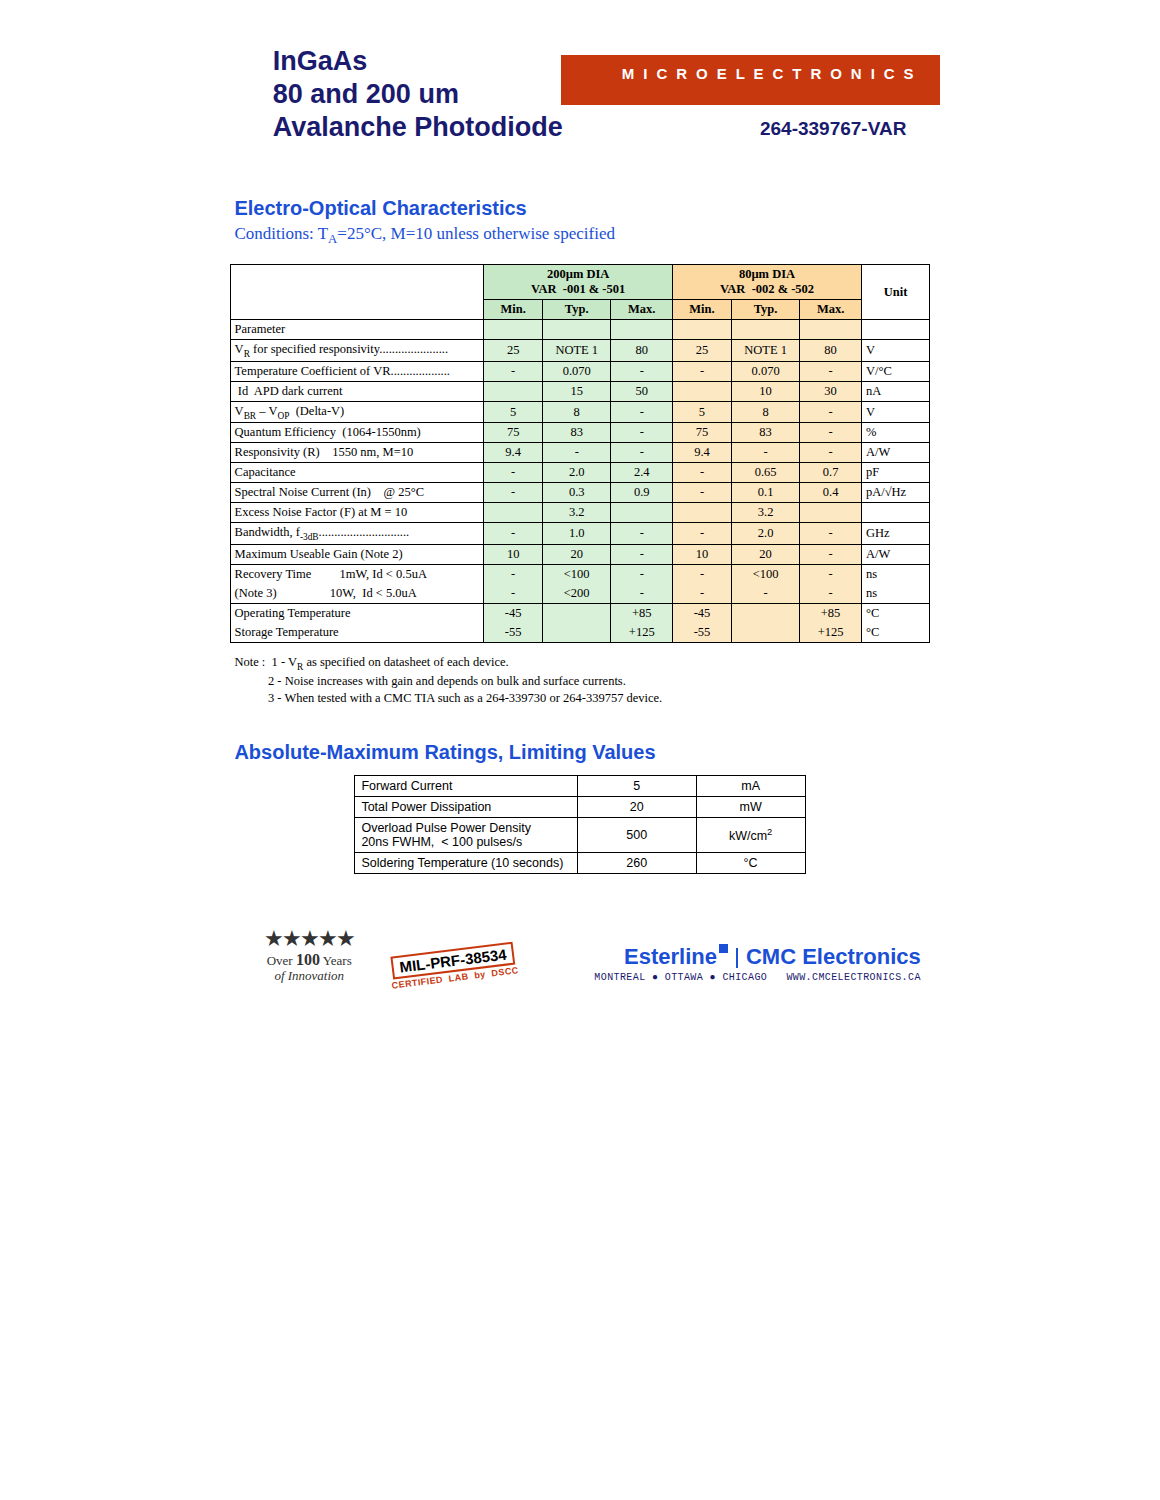InGaAs
80 and 200 um
Avalanche Photodiode
M I C R O E L E C T R O N I C S
264-339767-VAR
Electro-Optical Characteristics
Conditions: TA=25°C, M=10 unless otherwise specified
| | 200µm DIA VAR -001 & -501 | 80µm DIA VAR -002 & -502 | Unit |
| --- | --- | --- | --- |
| Min. | Typ. | Max. | Min. | Typ. | Max. |
| Parameter | | | | | | | |
| V R for specified responsivity ...................... | 25 | NOTE 1 | 80 | 25 | NOTE 1 | 80 | V |
| Temperature Coefficient of VR ................... | - | 0.070 | - | - | 0.070 | - | V/°C |
| Id APD dark current | | 15 | 50 | | 10 | 30 | nA |
| V BR – V OP (Delta-V) | 5 | 8 | - | 5 | 8 | - | V |
| Quantum Efficiency (1064-1550nm) | 75 | 83 | - | 75 | 83 | - | % |
| Responsivity (R) 1550 nm, M=10 | 9.4 | - | - | 9.4 | - | - | A/W |
| Capacitance | - | 2.0 | 2.4 | - | 0.65 | 0.7 | pF |
| Spectral Noise Current (In) @ 25°C | - | 0.3 | 0.9 | - | 0.1 | 0.4 | pA/√Hz |
| Excess Noise Factor (F) at M = 10 | | 3.2 | | | 3.2 | | |
| Bandwidth, f -3dB ............................. | - | 1.0 | - | - | 2.0 | - | GHz |
| Maximum Useable Gain (Note 2) | 10 | 20 | - | 10 | 20 | - | A/W |
| Recovery Time 1mW, Id < 0.5uA | - | <100 | - | - | <100 | - | ns |
| (Note 3) 10W, Id < 5.0uA | - | <200 | - | - | - | - | ns |
| Operating Temperature | -45 | | +85 | -45 | | +85 | °C |
| Storage Temperature | -55 | | +125 | -55 | | +125 | °C |
Note : 1 - VR as specified on datasheet of each device.
2 - Noise increases with gain and depends on bulk and surface currents.
3 - When tested with a CMC TIA such as a 264-339730 or 264-339757 device.
Absolute-Maximum Ratings, Limiting Values
| Forward Current | 5 | mA |
| Total Power Dissipation | 20 | mW |
| Overload Pulse Power Density 20ns FWHM, < 100 pulses/s | 500 | kW/cm 2 |
| Soldering Temperature (10 seconds) | 260 | °C |
★★★★★
Over 100 Years
of Innovation
MIL-PRF-38534
CERTIFIED LAB by DSCC
Esterline CMC Electronics
MONTREAL ● OTTAWA ● CHICAGO WWW.CMCELECTRONICS.CA